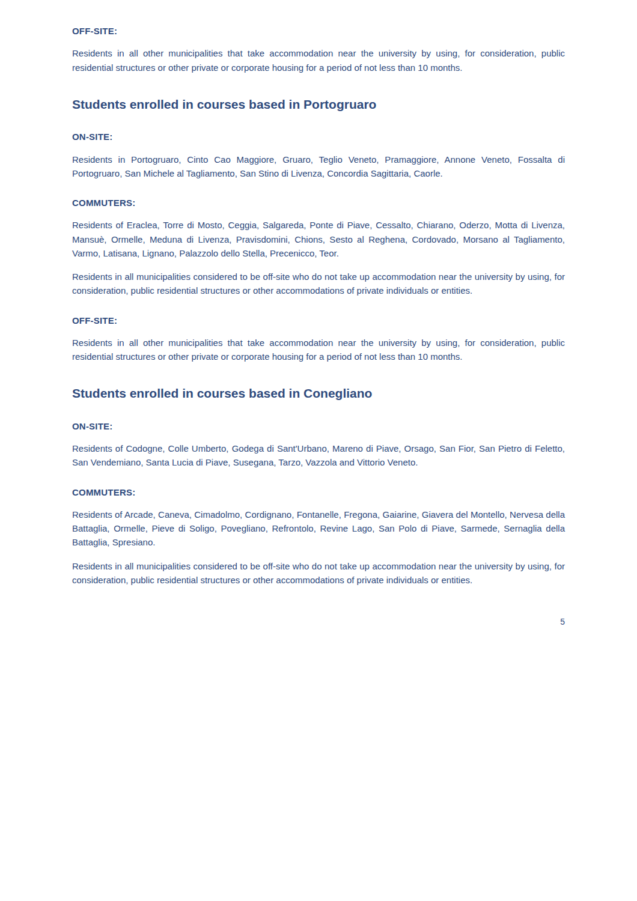OFF-SITE:
Residents in all other municipalities that take accommodation near the university by using, for consideration, public residential structures or other private or corporate housing for a period of not less than 10 months.
Students enrolled in courses based in Portogruaro
ON-SITE:
Residents in Portogruaro, Cinto Cao Maggiore, Gruaro, Teglio Veneto, Pramaggiore, Annone Veneto, Fossalta di Portogruaro, San Michele al Tagliamento, San Stino di Livenza, Concordia Sagittaria, Caorle.
COMMUTERS:
Residents of Eraclea, Torre di Mosto, Ceggia, Salgareda, Ponte di Piave, Cessalto, Chiarano, Oderzo, Motta di Livenza, Mansuè, Ormelle, Meduna di Livenza, Pravisdomini, Chions, Sesto al Reghena, Cordovado, Morsano al Tagliamento, Varmo, Latisana, Lignano, Palazzolo dello Stella, Precenicco, Teor.
Residents in all municipalities considered to be off-site who do not take up accommodation near the university by using, for consideration, public residential structures or other accommodations of private individuals or entities.
OFF-SITE:
Residents in all other municipalities that take accommodation near the university by using, for consideration, public residential structures or other private or corporate housing for a period of not less than 10 months.
Students enrolled in courses based in Conegliano
ON-SITE:
Residents of Codogne, Colle Umberto, Godega di Sant'Urbano, Mareno di Piave, Orsago, San Fior, San Pietro di Feletto, San Vendemiano, Santa Lucia di Piave, Susegana, Tarzo, Vazzola and Vittorio Veneto.
COMMUTERS:
Residents of Arcade, Caneva, Cimadolmo, Cordignano, Fontanelle, Fregona, Gaiarine, Giavera del Montello, Nervesa della Battaglia, Ormelle, Pieve di Soligo, Povegliano, Refrontolo, Revine Lago, San Polo di Piave, Sarmede, Sernaglia della Battaglia, Spresiano.
Residents in all municipalities considered to be off-site who do not take up accommodation near the university by using, for consideration, public residential structures or other accommodations of private individuals or entities.
5